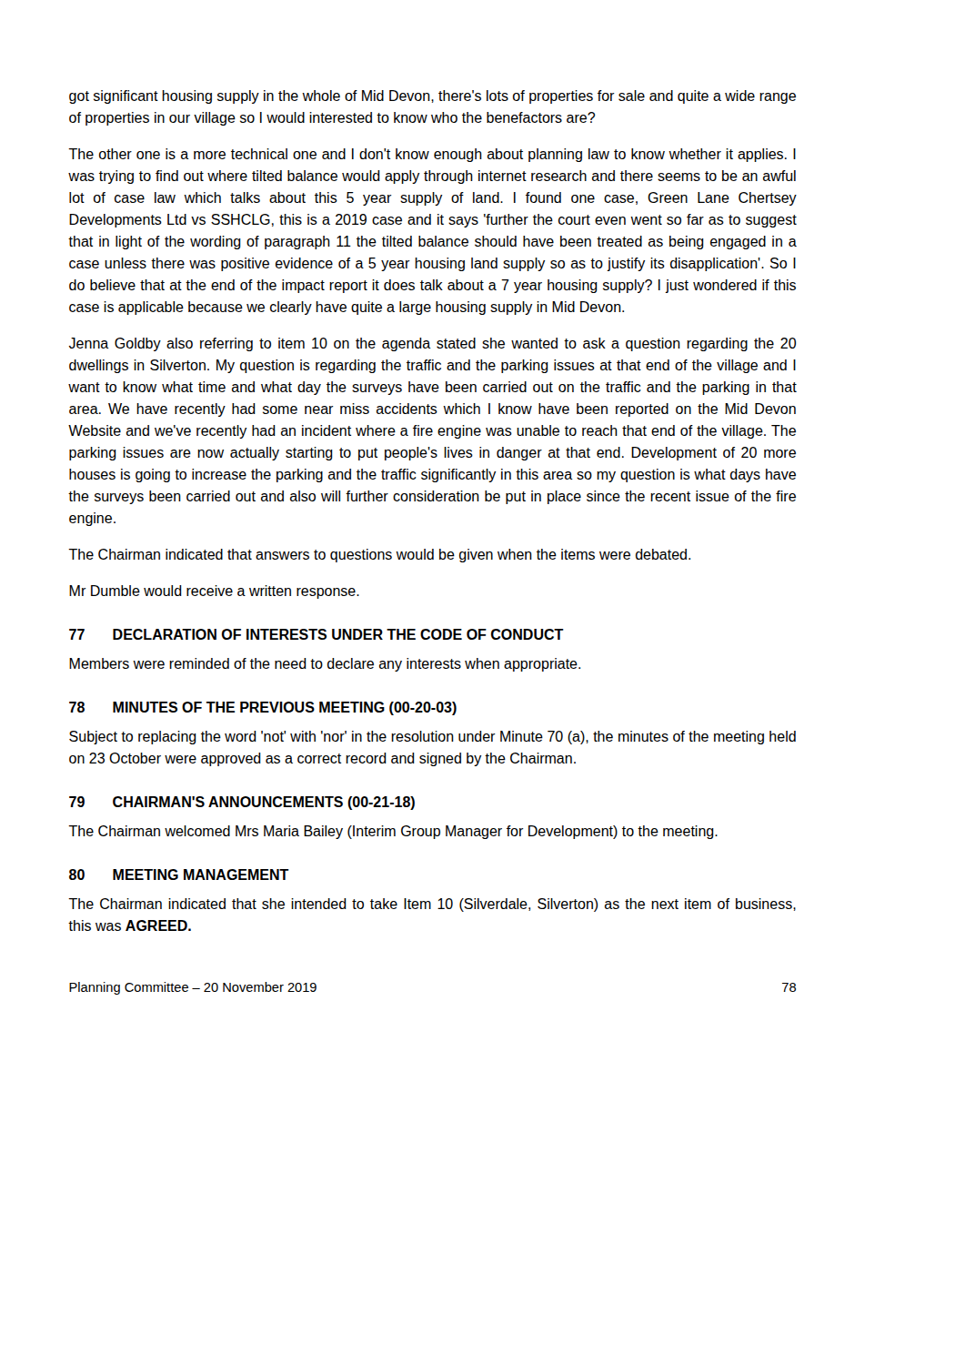got significant housing supply in the whole of Mid Devon, there's lots of properties for sale and quite a wide range of properties in our village so I would interested to know who the benefactors are?
The other one is a more technical one and I don't know enough about planning law to know whether it applies. I was trying to find out where tilted balance would apply through internet research and there seems to be an awful lot of case law which talks about this 5 year supply of land. I found one case, Green Lane Chertsey Developments Ltd vs SSHCLG, this is a 2019 case and it says 'further the court even went so far as to suggest that in light of the wording of paragraph 11 the tilted balance should have been treated as being engaged in a case unless there was positive evidence of a 5 year housing land supply so as to justify its disapplication'. So I do believe that at the end of the impact report it does talk about a 7 year housing supply? I just wondered if this case is applicable because we clearly have quite a large housing supply in Mid Devon.
Jenna Goldby also referring to item 10 on the agenda stated she wanted to ask a question regarding the 20 dwellings in Silverton. My question is regarding the traffic and the parking issues at that end of the village and I want to know what time and what day the surveys have been carried out on the traffic and the parking in that area. We have recently had some near miss accidents which I know have been reported on the Mid Devon Website and we've recently had an incident where a fire engine was unable to reach that end of the village. The parking issues are now actually starting to put people's lives in danger at that end. Development of 20 more houses is going to increase the parking and the traffic significantly in this area so my question is what days have the surveys been carried out and also will further consideration be put in place since the recent issue of the fire engine.
The Chairman indicated that answers to questions would be given when the items were debated.
Mr Dumble would receive a written response.
77 Declaration of Interests Under the Code of Conduct
Members were reminded of the need to declare any interests when appropriate.
78 Minutes of the Previous Meeting (00-20-03)
Subject to replacing the word 'not' with 'nor' in the resolution under Minute 70 (a), the minutes of the meeting held on 23 October were approved as a correct record and signed by the Chairman.
79 Chairman's Announcements (00-21-18)
The Chairman welcomed Mrs Maria Bailey (Interim Group Manager for Development) to the meeting.
80 Meeting Management
The Chairman indicated that she intended to take Item 10 (Silverdale, Silverton) as the next item of business, this was AGREED.
Planning Committee – 20 November 2019 78